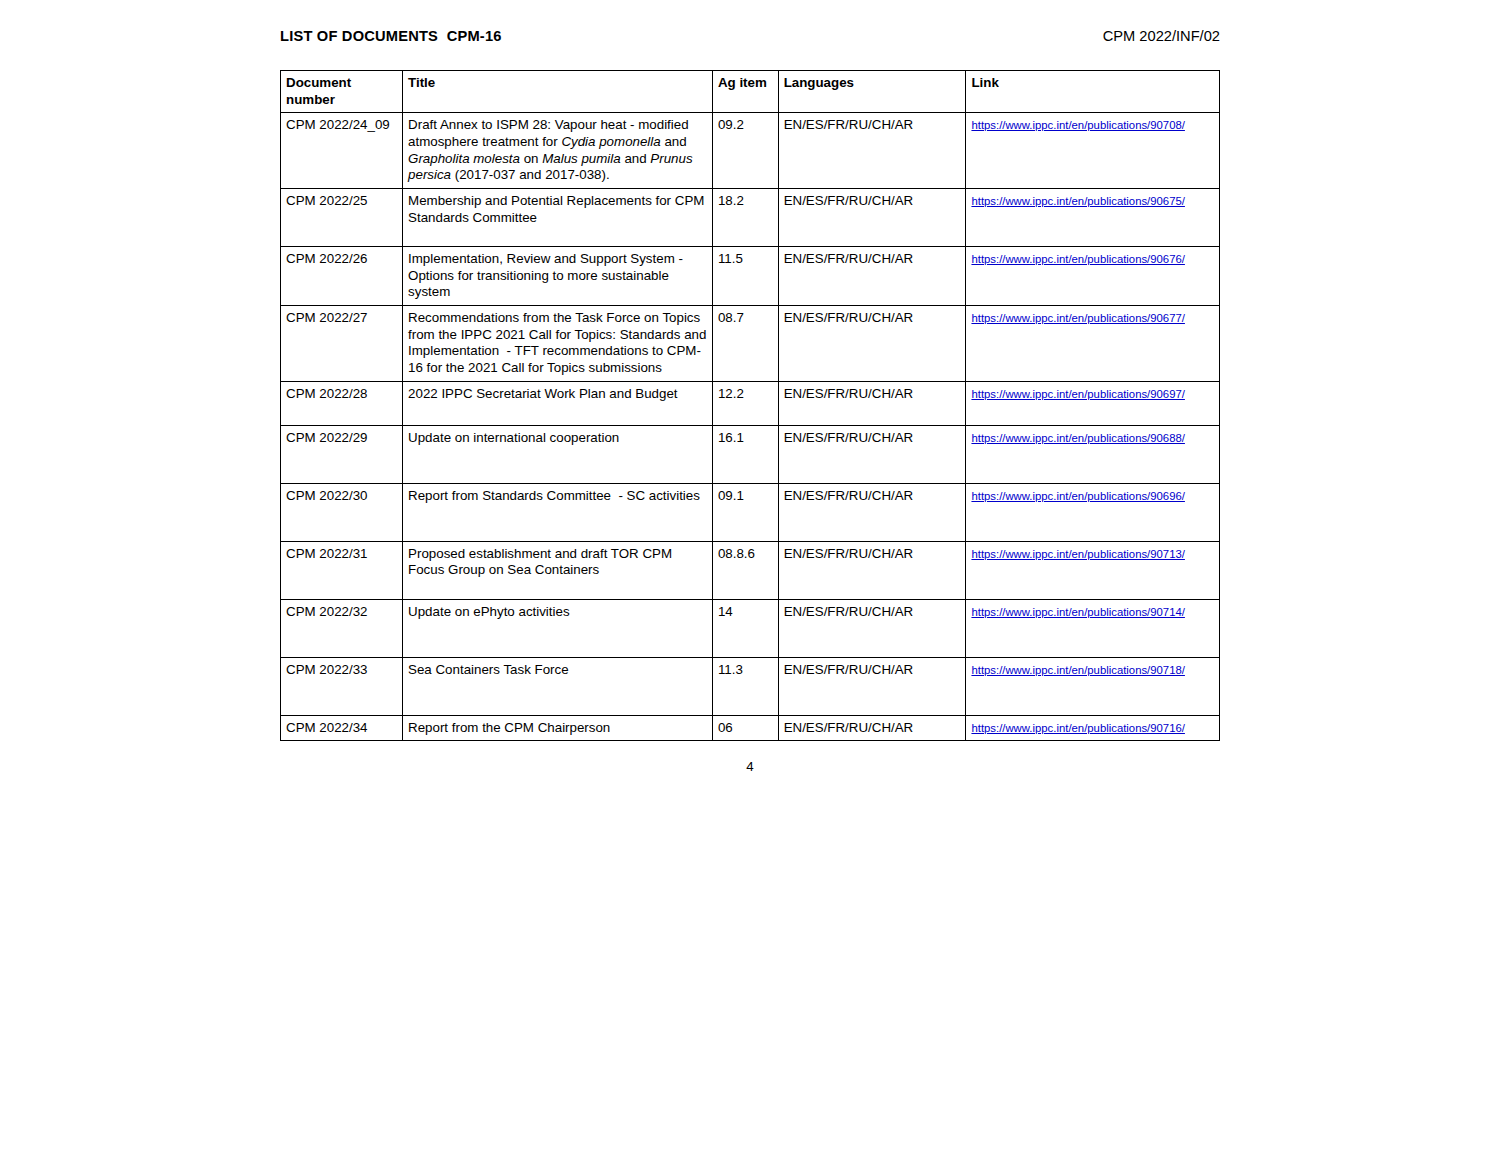LIST OF DOCUMENTS CPM-16
CPM 2022/INF/02
| Document number | Title | Ag item | Languages | Link |
| --- | --- | --- | --- | --- |
| CPM 2022/24_09 | Draft Annex to ISPM 28: Vapour heat - modified atmosphere treatment for Cydia pomonella and Grapholita molesta on Malus pumila and Prunus persica (2017-037 and 2017-038). | 09.2 | EN/ES/FR/RU/CH/AR | https://www.ippc.int/en/publications/90708/ |
| CPM 2022/25 | Membership and Potential Replacements for CPM Standards Committee | 18.2 | EN/ES/FR/RU/CH/AR | https://www.ippc.int/en/publications/90675/ |
| CPM 2022/26 | Implementation, Review and Support System - Options for transitioning to more sustainable system | 11.5 | EN/ES/FR/RU/CH/AR | https://www.ippc.int/en/publications/90676/ |
| CPM 2022/27 | Recommendations from the Task Force on Topics from the IPPC 2021 Call for Topics: Standards and Implementation - TFT recommendations to CPM-16 for the 2021 Call for Topics submissions | 08.7 | EN/ES/FR/RU/CH/AR | https://www.ippc.int/en/publications/90677/ |
| CPM 2022/28 | 2022 IPPC Secretariat Work Plan and Budget | 12.2 | EN/ES/FR/RU/CH/AR | https://www.ippc.int/en/publications/90697/ |
| CPM 2022/29 | Update on international cooperation | 16.1 | EN/ES/FR/RU/CH/AR | https://www.ippc.int/en/publications/90688/ |
| CPM 2022/30 | Report from Standards Committee - SC activities | 09.1 | EN/ES/FR/RU/CH/AR | https://www.ippc.int/en/publications/90696/ |
| CPM 2022/31 | Proposed establishment and draft TOR CPM Focus Group on Sea Containers | 08.8.6 | EN/ES/FR/RU/CH/AR | https://www.ippc.int/en/publications/90713/ |
| CPM 2022/32 | Update on ePhyto activities | 14 | EN/ES/FR/RU/CH/AR | https://www.ippc.int/en/publications/90714/ |
| CPM 2022/33 | Sea Containers Task Force | 11.3 | EN/ES/FR/RU/CH/AR | https://www.ippc.int/en/publications/90718/ |
| CPM 2022/34 | Report from the CPM Chairperson | 06 | EN/ES/FR/RU/CH/AR | https://www.ippc.int/en/publications/90716/ |
4